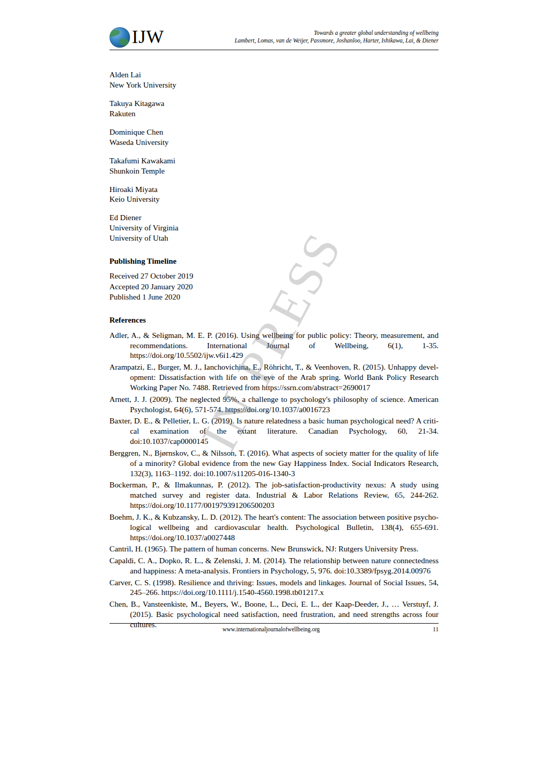IJW
Towards a greater global understanding of wellbeing
Lambert, Lomas, van de Weijer, Passmore, Joshanloo, Harter, Ishikawa, Lai, & Diener
IN PRESS
Alden Lai New York University
Takuya Kitagawa Rakuten
Dominique Chen Waseda University
Takafumi Kawakami Shunkoin Temple
Hiroaki Miyata Keio University
Ed Diener University of Virginia University of Utah
Publishing Timeline
Received 27 October 2019
Accepted 20 January 2020
Published 1 June 2020
References
Adler, A., & Seligman, M. E. P. (2016). Using wellbeing for public policy: Theory, measurement, and recommendations. International Journal of Wellbeing, 6(1), 1-35. https://doi.org/10.5502/ijw.v6i1.429
Arampatzi, E., Burger, M. J., Ianchovichina, E., Röhricht, T., & Veenhoven, R. (2015). Unhappy development: Dissatisfaction with life on the eve of the Arab spring. World Bank Policy Research Working Paper No. 7488. Retrieved from https://ssrn.com/abstract=2690017
Arnett, J. J. (2009). The neglected 95%, a challenge to psychology's philosophy of science. American Psychologist, 64(6), 571-574. https://doi.org/10.1037/a0016723
Baxter, D. E., & Pelletier, L. G. (2019). Is nature relatedness a basic human psychological need? A critical examination of the extant literature. Canadian Psychology, 60, 21-34. doi:10.1037/cap0000145
Berggren, N., Bjørnskov, C., & Nilsson, T. (2016). What aspects of society matter for the quality of life of a minority? Global evidence from the new Gay Happiness Index. Social Indicators Research, 132(3), 1163–1192. doi:10.1007/s11205-016-1340-3
Bockerman, P., & Ilmakunnas, P. (2012). The job-satisfaction-productivity nexus: A study using matched survey and register data. Industrial & Labor Relations Review, 65, 244-262. https://doi.org/10.1177/001979391206500203
Boehm, J. K., & Kubzansky, L. D. (2012). The heart's content: The association between positive psychological wellbeing and cardiovascular health. Psychological Bulletin, 138(4), 655-691. https://doi.org/10.1037/a0027448
Cantril, H. (1965). The pattern of human concerns. New Brunswick, NJ: Rutgers University Press.
Capaldi, C. A., Dopko, R. L., & Zelenski, J. M. (2014). The relationship between nature connectedness and happiness: A meta-analysis. Frontiers in Psychology, 5, 976. doi:10.3389/fpsyg.2014.00976
Carver, C. S. (1998). Resilience and thriving: Issues, models and linkages. Journal of Social Issues, 54, 245–266. https://doi.org/10.1111/j.1540-4560.1998.tb01217.x
Chen, B., Vansteenkiste, M., Beyers, W., Boone, L., Deci, E. L., der Kaap-Deeder, J., … Verstuyf, J. (2015). Basic psychological need satisfaction, need frustration, and need strengths across four cultures.
www.internationaljournalofwellbeing.org 11